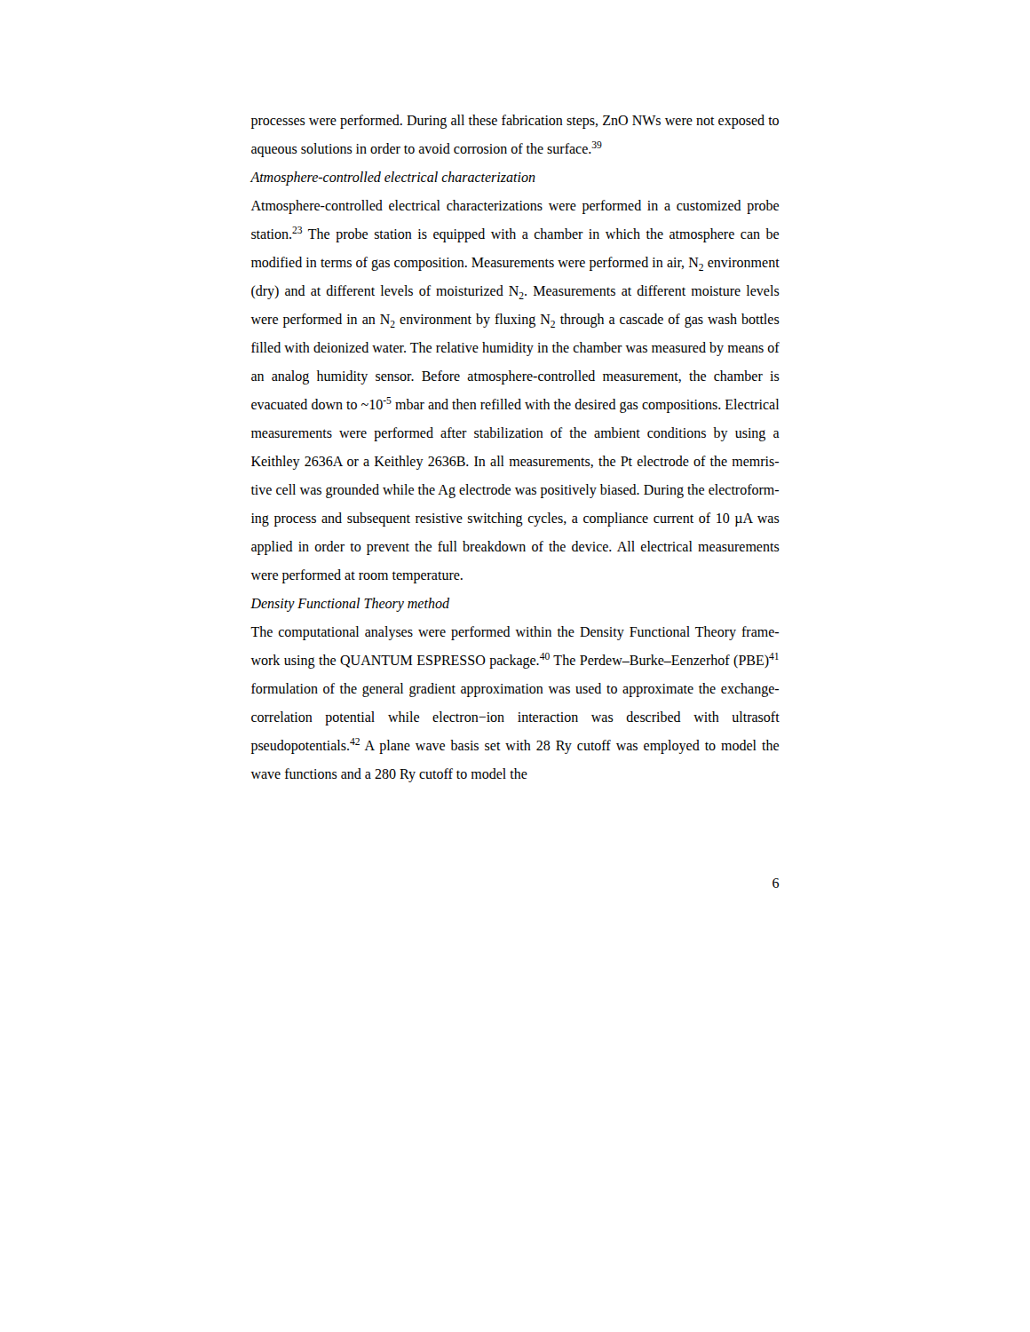processes were performed. During all these fabrication steps, ZnO NWs were not exposed to aqueous solutions in order to avoid corrosion of the surface.39
Atmosphere-controlled electrical characterization
Atmosphere-controlled electrical characterizations were performed in a customized probe station.23 The probe station is equipped with a chamber in which the atmosphere can be modified in terms of gas composition. Measurements were performed in air, N2 environment (dry) and at different levels of moisturized N2. Measurements at different moisture levels were performed in an N2 environment by fluxing N2 through a cascade of gas wash bottles filled with deionized water. The relative humidity in the chamber was measured by means of an analog humidity sensor. Before atmosphere-controlled measurement, the chamber is evacuated down to ~10-5 mbar and then refilled with the desired gas compositions. Electrical measurements were performed after stabilization of the ambient conditions by using a Keithley 2636A or a Keithley 2636B. In all measurements, the Pt electrode of the memristive cell was grounded while the Ag electrode was positively biased. During the electroforming process and subsequent resistive switching cycles, a compliance current of 10 µA was applied in order to prevent the full breakdown of the device. All electrical measurements were performed at room temperature.
Density Functional Theory method
The computational analyses were performed within the Density Functional Theory framework using the QUANTUM ESPRESSO package.40 The Perdew–Burke–Eenzerhof (PBE)41 formulation of the general gradient approximation was used to approximate the exchange-correlation potential while electron−ion interaction was described with ultrasoft pseudopotentials.42 A plane wave basis set with 28 Ry cutoff was employed to model the wave functions and a 280 Ry cutoff to model the
6